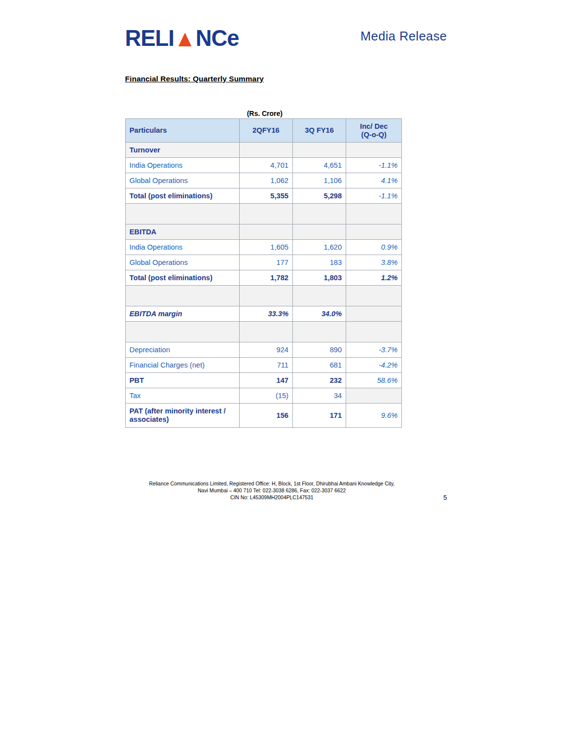RELI▲NCe
Media Release
Financial Results: Quarterly Summary
(Rs. Crore)
| Particulars | 2QFY16 | 3Q FY16 | Inc/ Dec (Q-o-Q) |
| --- | --- | --- | --- |
| Turnover | | | |
| India Operations | 4,701 | 4,651 | -1.1% |
| Global Operations | 1,062 | 1,106 | 4.1% |
| Total (post eliminations) | 5,355 | 5,298 | -1.1% |
| EBITDA | | | |
| India Operations | 1,605 | 1,620 | 0.9% |
| Global Operations | 177 | 183 | 3.8% |
| Total (post eliminations) | 1,782 | 1,803 | 1.2% |
| EBITDA margin | 33.3% | 34.0% | |
| Depreciation | 924 | 890 | -3.7% |
| Financial Charges (net) | 711 | 681 | -4.2% |
| PBT | 147 | 232 | 58.6% |
| Tax | (15) | 34 | |
| PAT (after minority interest / associates) | 156 | 171 | 9.6% |
Reliance Communications Limited, Registered Office: H, Block, 1st Floor, Dhirubhai Ambani Knowledge City,
Navi Mumbai – 400 710 Tel: 022-3038 6286, Fax: 022-3037 6622
CIN No: L45309MH2004PLC147531
5